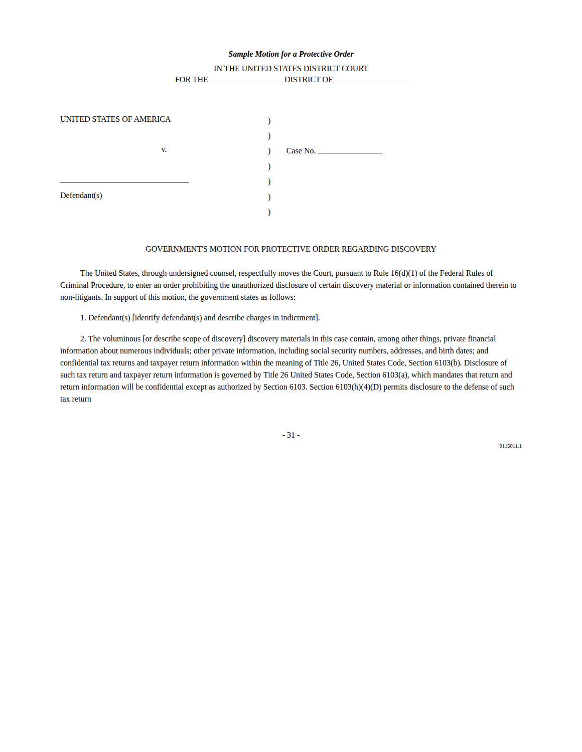Sample Motion for a Protective Order
IN THE UNITED STATES DISTRICT COURT
FOR THE DISTRICT OF
| UNITED STATES OF AMERICA | ) | |
| | ) | |
| v. | ) | Case No. |
| | ) | |
| | ) | |
| Defendant(s) | ) | |
| | ) | |
GOVERNMENT'S MOTION FOR PROTECTIVE ORDER REGARDING DISCOVERY
The United States, through undersigned counsel, respectfully moves the Court, pursuant to Rule 16(d)(1) of the Federal Rules of Criminal Procedure, to enter an order prohibiting the unauthorized disclosure of certain discovery material or information contained therein to non-litigants. In support of this motion, the government states as follows:
1. Defendant(s) [identify defendant(s) and describe charges in indictment].
2. The voluminous [or describe scope of discovery] discovery materials in this case contain, among other things, private financial information about numerous individuals; other private information, including social security numbers, addresses, and birth dates; and confidential tax returns and taxpayer return information within the meaning of Title 26, United States Code, Section 6103(b). Disclosure of such tax return and taxpayer return information is governed by Title 26 United States Code, Section 6103(a), which mandates that return and return information will be confidential except as authorized by Section 6103. Section 6103(h)(4)(D) permits disclosure to the defense of such tax return
- 31 -
9115011.1